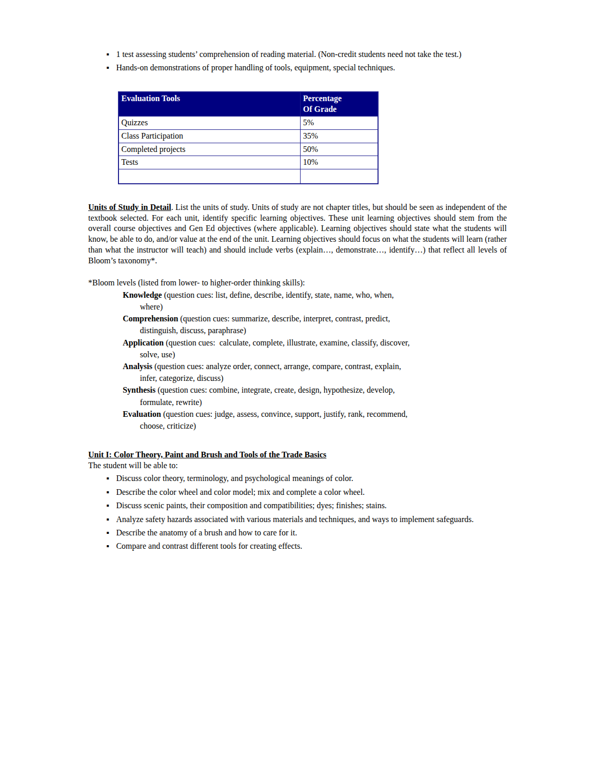1 test assessing students’ comprehension of reading material. (Non-credit students need not take the test.)
Hands-on demonstrations of proper handling of tools, equipment, special techniques.
| Evaluation Tools | Percentage Of Grade |
| --- | --- |
| Quizzes | 5% |
| Class Participation | 35% |
| Completed projects | 50% |
| Tests | 10% |
Units of Study in Detail. List the units of study. Units of study are not chapter titles, but should be seen as independent of the textbook selected. For each unit, identify specific learning objectives. These unit learning objectives should stem from the overall course objectives and Gen Ed objectives (where applicable). Learning objectives should state what the students will know, be able to do, and/or value at the end of the unit. Learning objectives should focus on what the students will learn (rather than what the instructor will teach) and should include verbs (explain…, demonstrate…, identify…) that reflect all levels of Bloom’s taxonomy*.
*Bloom levels (listed from lower- to higher-order thinking skills):
Knowledge (question cues: list, define, describe, identify, state, name, who, when,
where)
Comprehension (question cues: summarize, describe, interpret, contrast, predict,
distinguish, discuss, paraphrase)
Application (question cues: calculate, complete, illustrate, examine, classify, discover,
solve, use)
Analysis (question cues: analyze order, connect, arrange, compare, contrast, explain,
infer, categorize, discuss)
Synthesis (question cues: combine, integrate, create, design, hypothesize, develop,
formulate, rewrite)
Evaluation (question cues: judge, assess, convince, support, justify, rank, recommend,
choose, criticize)
Unit I: Color Theory, Paint and Brush and Tools of the Trade Basics
The student will be able to:
Discuss color theory, terminology, and psychological meanings of color.
Describe the color wheel and color model; mix and complete a color wheel.
Discuss scenic paints, their composition and compatibilities; dyes; finishes; stains.
Analyze safety hazards associated with various materials and techniques, and ways to implement safeguards.
Describe the anatomy of a brush and how to care for it.
Compare and contrast different tools for creating effects.